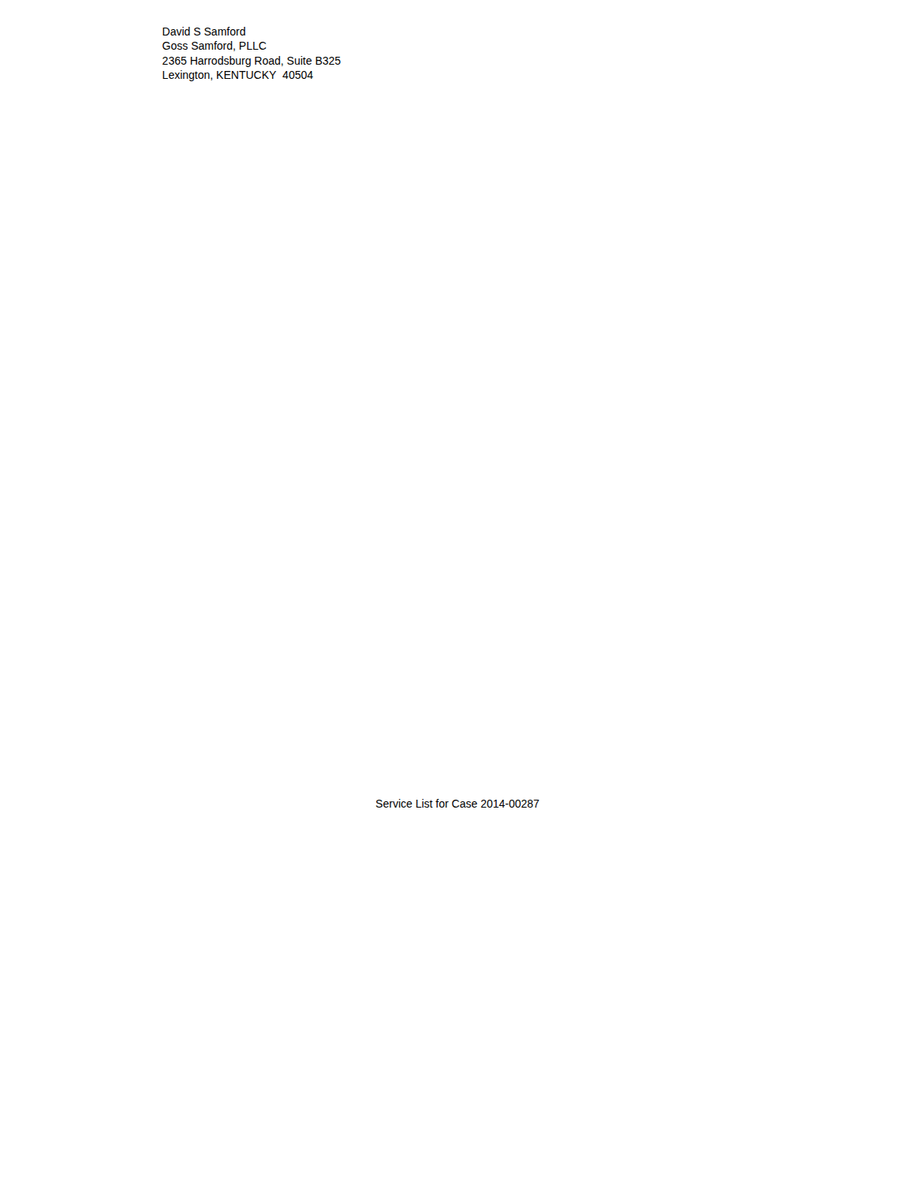David S Samford Goss Samford, PLLC 2365 Harrodsburg Road, Suite B325 Lexington, KENTUCKY 40504
Service List for Case 2014-00287